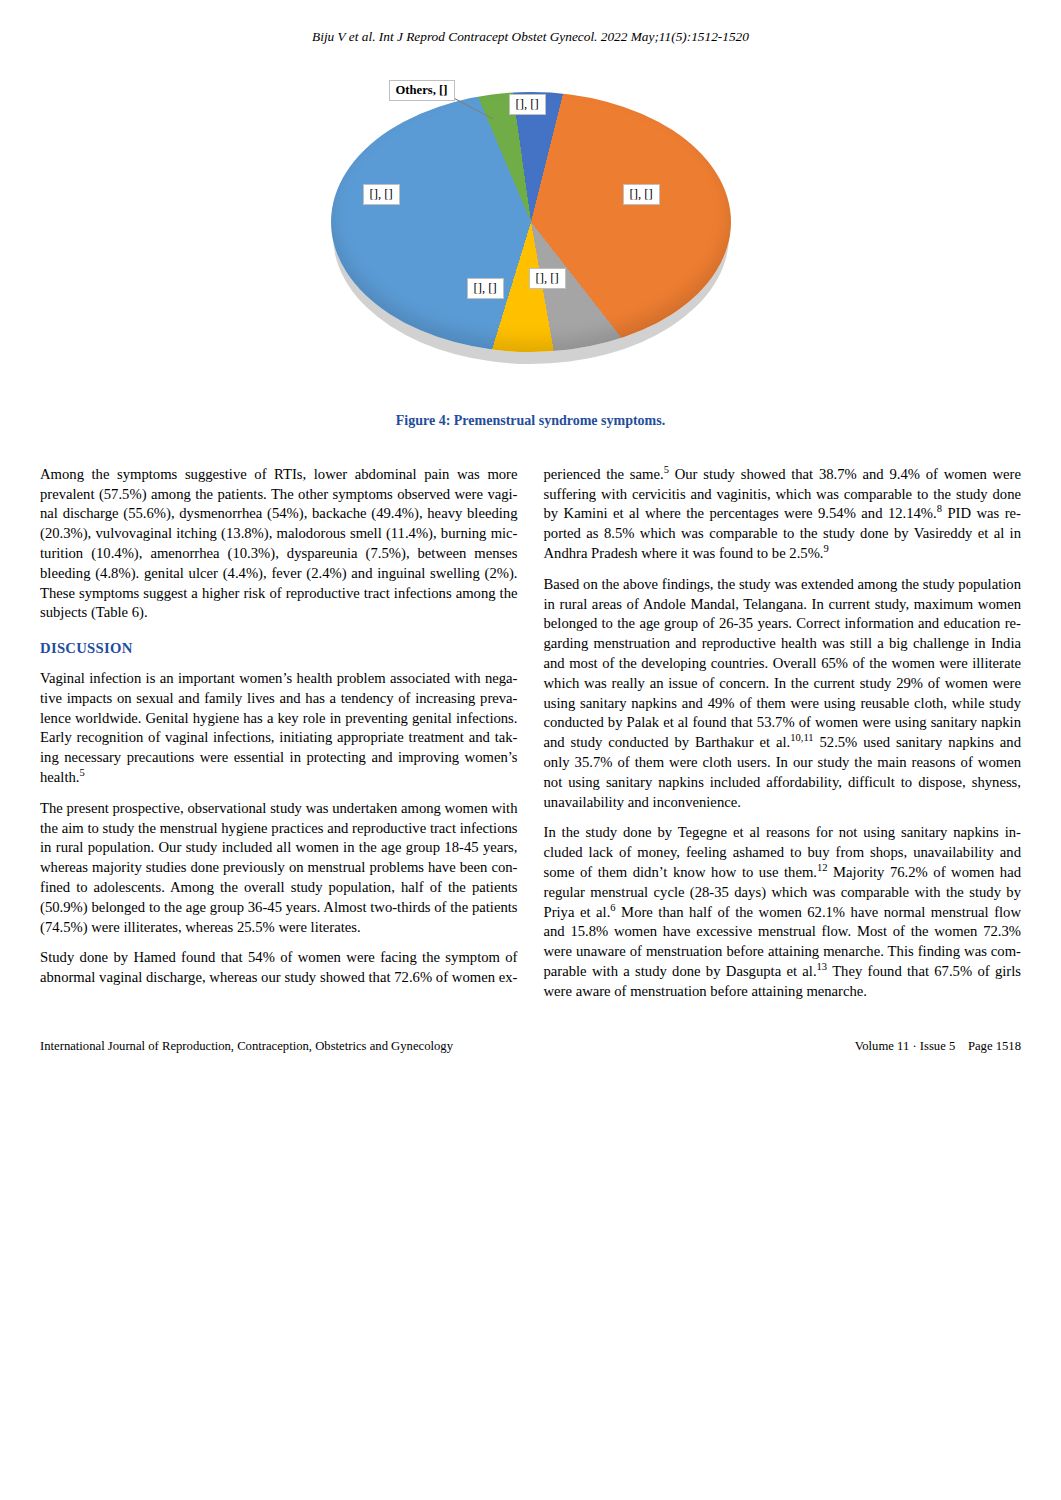Biju V et al. Int J Reprod Contracept Obstet Gynecol. 2022 May;11(5):1512-1520
Others, []
[], []
[], []
[], []
[], []
[], []
Figure 4: Premenstrual syndrome symptoms.
Among the symptoms suggestive of RTIs, lower abdominal pain was more prevalent (57.5%) among the patients. The other symptoms observed were vaginal discharge (55.6%), dysmenorrhea (54%), backache (49.4%), heavy bleeding (20.3%), vulvovaginal itching (13.8%), malodorous smell (11.4%), burning micturition (10.4%), amenorrhea (10.3%), dyspareunia (7.5%), between menses bleeding (4.8%). genital ulcer (4.4%), fever (2.4%) and inguinal swelling (2%). These symptoms suggest a higher risk of reproductive tract infections among the subjects (Table 6).
DISCUSSION
Vaginal infection is an important women’s health problem associated with negative impacts on sexual and family lives and has a tendency of increasing prevalence worldwide. Genital hygiene has a key role in preventing genital infections. Early recognition of vaginal infections, initiating appropriate treatment and taking necessary precautions were essential in protecting and improving women’s health.5
The present prospective, observational study was undertaken among women with the aim to study the menstrual hygiene practices and reproductive tract infections in rural population. Our study included all women in the age group 18-45 years, whereas majority studies done previously on menstrual problems have been confined to adolescents. Among the overall study population, half of the patients (50.9%) belonged to the age group 36-45 years. Almost two-thirds of the patients (74.5%) were illiterates, whereas 25.5% were literates.
Study done by Hamed found that 54% of women were facing the symptom of abnormal vaginal discharge, whereas our study showed that 72.6% of women experienced the same.5 Our study showed that 38.7% and 9.4% of women were suffering with cervicitis and vaginitis, which was comparable to the study done by Kamini et al where the percentages were 9.54% and 12.14%.8 PID was reported as 8.5% which was comparable to the study done by Vasireddy et al in Andhra Pradesh where it was found to be 2.5%.9
Based on the above findings, the study was extended among the study population in rural areas of Andole Mandal, Telangana. In current study, maximum women belonged to the age group of 26-35 years. Correct information and education regarding menstruation and reproductive health was still a big challenge in India and most of the developing countries. Overall 65% of the women were illiterate which was really an issue of concern. In the current study 29% of women were using sanitary napkins and 49% of them were using reusable cloth, while study conducted by Palak et al found that 53.7% of women were using sanitary napkin and study conducted by Barthakur et al.10,11 52.5% used sanitary napkins and only 35.7% of them were cloth users. In our study the main reasons of women not using sanitary napkins included affordability, difficult to dispose, shyness, unavailability and inconvenience.
In the study done by Tegegne et al reasons for not using sanitary napkins included lack of money, feeling ashamed to buy from shops, unavailability and some of them didn’t know how to use them.12 Majority 76.2% of women had regular menstrual cycle (28-35 days) which was comparable with the study by Priya et al.6 More than half of the women 62.1% have normal menstrual flow and 15.8% women have excessive menstrual flow. Most of the women 72.3% were unaware of menstruation before attaining menarche. This finding was comparable with a study done by Dasgupta et al.13 They found that 67.5% of girls were aware of menstruation before attaining menarche.
International Journal of Reproduction, Contraception, Obstetrics and Gynecology
Volume 11 · Issue 5 Page 1518